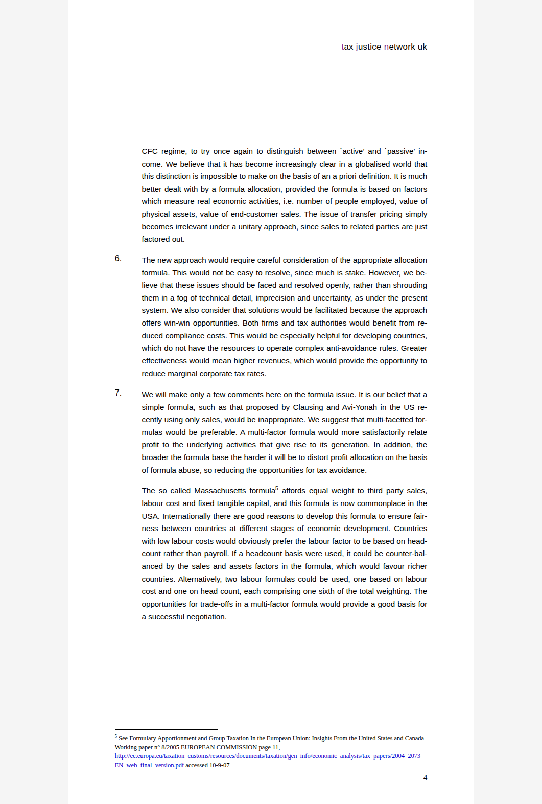tax justice network uk
CFC regime, to try once again to distinguish between `active’ and `passive’ income. We believe that it has become increasingly clear in a globalised world that this distinction is impossible to make on the basis of an a priori definition. It is much better dealt with by a formula allocation, provided the formula is based on factors which measure real economic activities, i.e. number of people employed, value of physical assets, value of end-customer sales. The issue of transfer pricing simply becomes irrelevant under a unitary approach, since sales to related parties are just factored out.
6.
The new approach would require careful consideration of the appropriate allocation formula. This would not be easy to resolve, since much is stake. However, we believe that these issues should be faced and resolved openly, rather than shrouding them in a fog of technical detail, imprecision and uncertainty, as under the present system. We also consider that solutions would be facilitated because the approach offers win-win opportunities. Both firms and tax authorities would benefit from reduced compliance costs. This would be especially helpful for developing countries, which do not have the resources to operate complex anti-avoidance rules. Greater effectiveness would mean higher revenues, which would provide the opportunity to reduce marginal corporate tax rates.
7.
We will make only a few comments here on the formula issue. It is our belief that a simple formula, such as that proposed by Clausing and Avi-Yonah in the US recently using only sales, would be inappropriate. We suggest that multi-facetted formulas would be preferable. A multi-factor formula would more satisfactorily relate profit to the underlying activities that give rise to its generation. In addition, the broader the formula base the harder it will be to distort profit allocation on the basis of formula abuse, so reducing the opportunities for tax avoidance.
The so called Massachusetts formula5 affords equal weight to third party sales, labour cost and fixed tangible capital, and this formula is now commonplace in the USA. Internationally there are good reasons to develop this formula to ensure fairness between countries at different stages of economic development. Countries with low labour costs would obviously prefer the labour factor to be based on headcount rather than payroll. If a headcount basis were used, it could be counter-balanced by the sales and assets factors in the formula, which would favour richer countries. Alternatively, two labour formulas could be used, one based on labour cost and one on head count, each comprising one sixth of the total weighting. The opportunities for trade-offs in a multi-factor formula would provide a good basis for a successful negotiation.
5 See Formulary Apportionment and Group Taxation In the European Union: Insights From the United States and Canada Working paper n° 8/2005 EUROPEAN COMMISSION page 11,
http://ec.europa.eu/taxation_customs/resources/documents/taxation/gen_info/economic_analysis/tax_papers/2004_2073_EN_web_final_version.pdf accessed 10-9-07
4